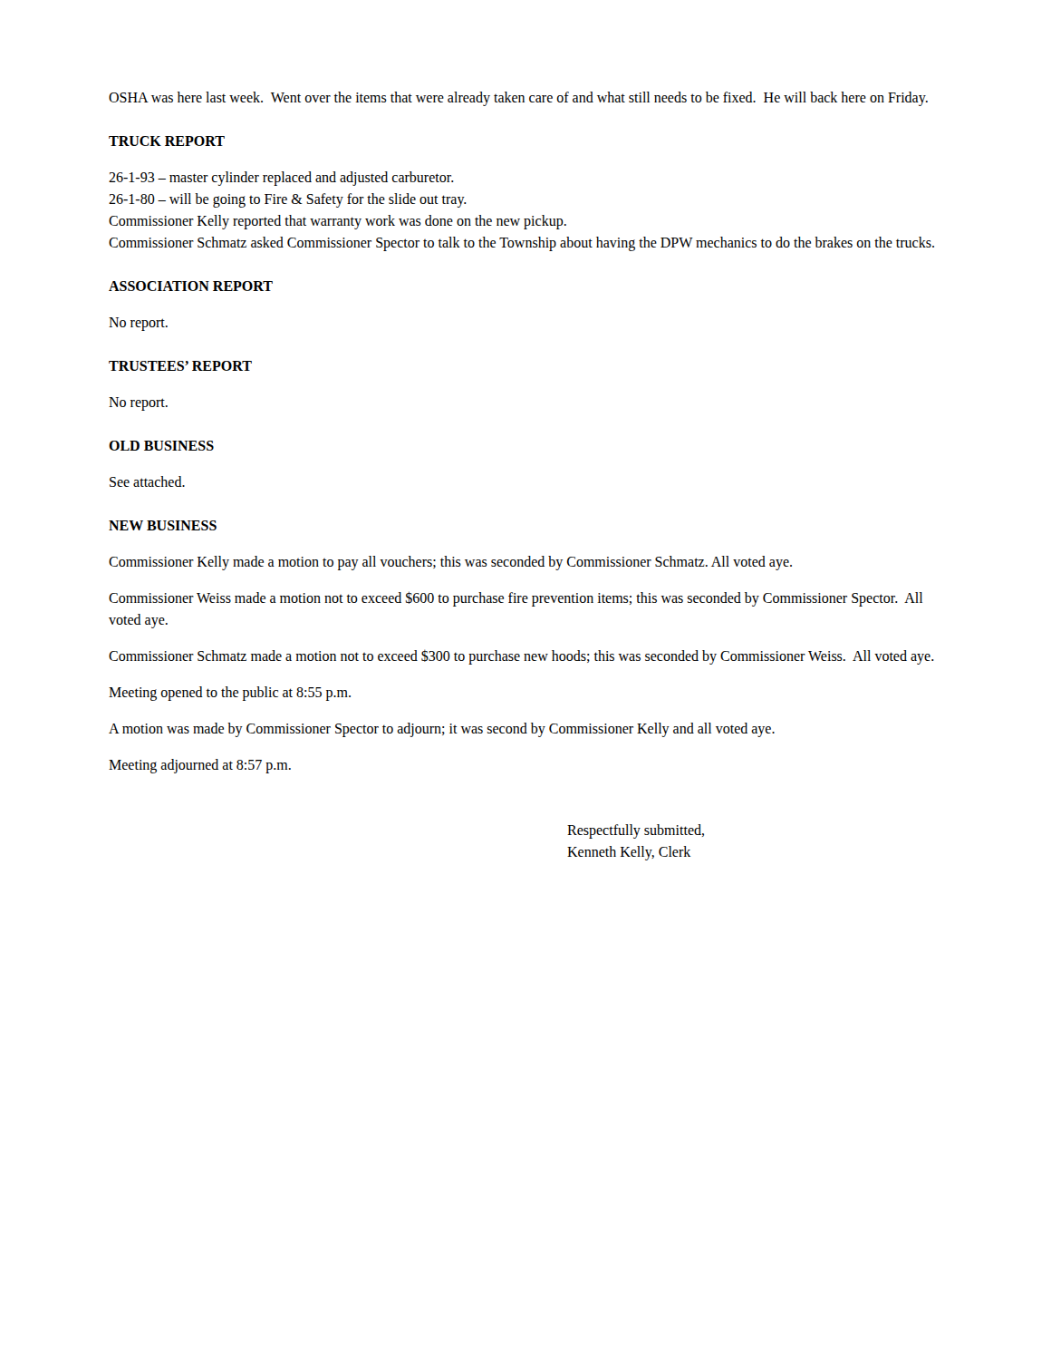OSHA was here last week. Went over the items that were already taken care of and what still needs to be fixed. He will back here on Friday.
TRUCK REPORT
26-1-93 – master cylinder replaced and adjusted carburetor.
26-1-80 – will be going to Fire & Safety for the slide out tray.
Commissioner Kelly reported that warranty work was done on the new pickup.
Commissioner Schmatz asked Commissioner Spector to talk to the Township about having the DPW mechanics to do the brakes on the trucks.
ASSOCIATION REPORT
No report.
TRUSTEES’ REPORT
No report.
OLD BUSINESS
See attached.
NEW BUSINESS
Commissioner Kelly made a motion to pay all vouchers; this was seconded by Commissioner Schmatz. All voted aye.
Commissioner Weiss made a motion not to exceed $600 to purchase fire prevention items; this was seconded by Commissioner Spector. All voted aye.
Commissioner Schmatz made a motion not to exceed $300 to purchase new hoods; this was seconded by Commissioner Weiss. All voted aye.
Meeting opened to the public at 8:55 p.m.
A motion was made by Commissioner Spector to adjourn; it was second by Commissioner Kelly and all voted aye.
Meeting adjourned at 8:57 p.m.
Respectfully submitted,
Kenneth Kelly, Clerk